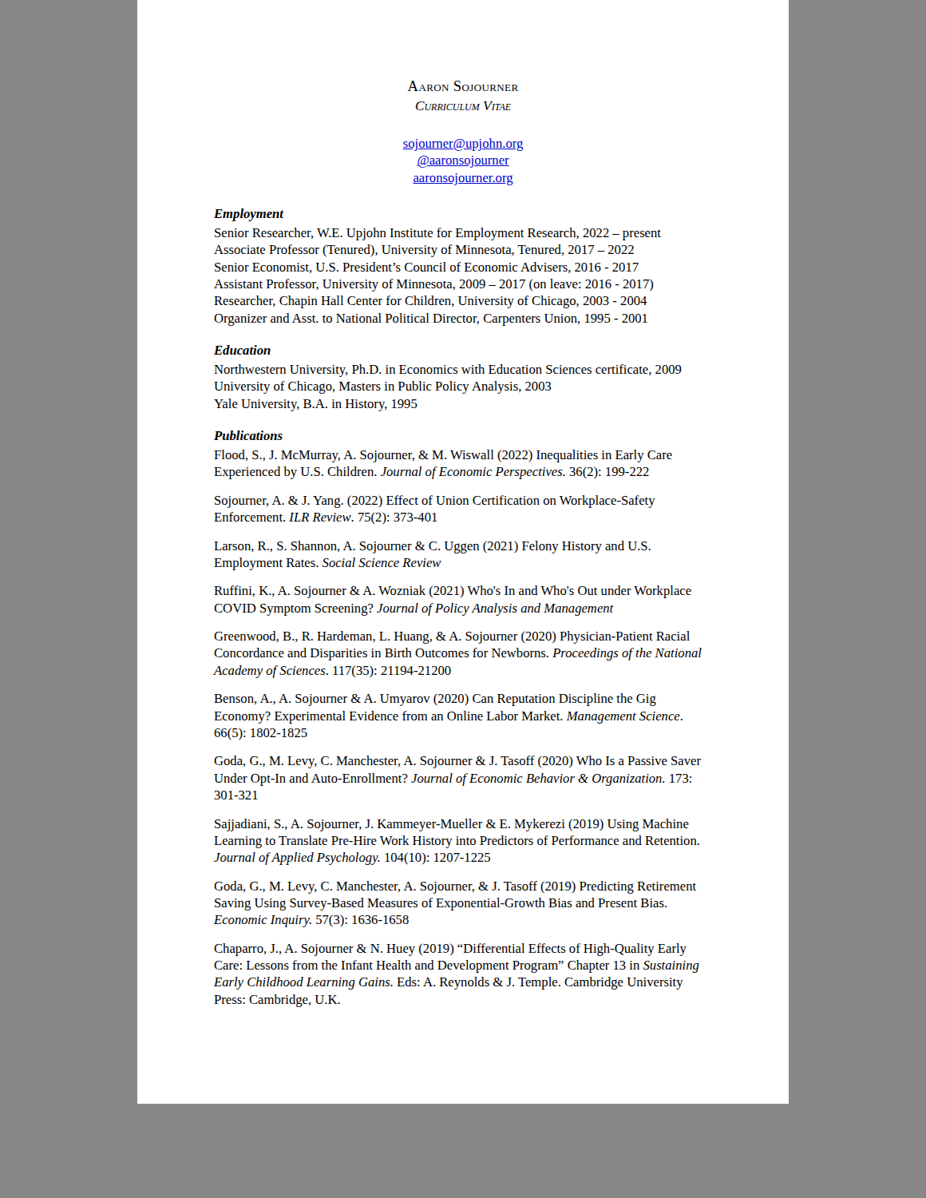Aaron Sojourner
Curriculum Vitae
sojourner@upjohn.org @aaronsojourner aaronsojourner.org
Employment
Senior Researcher, W.E. Upjohn Institute for Employment Research, 2022 – present
Associate Professor (Tenured), University of Minnesota, Tenured, 2017 – 2022
Senior Economist, U.S. President’s Council of Economic Advisers, 2016 - 2017
Assistant Professor, University of Minnesota, 2009 – 2017 (on leave: 2016 - 2017)
Researcher, Chapin Hall Center for Children, University of Chicago, 2003 - 2004
Organizer and Asst. to National Political Director, Carpenters Union, 1995 - 2001
Education
Northwestern University, Ph.D. in Economics with Education Sciences certificate, 2009
University of Chicago, Masters in Public Policy Analysis, 2003
Yale University, B.A. in History, 1995
Publications
Flood, S., J. McMurray, A. Sojourner, & M. Wiswall (2022) Inequalities in Early Care Experienced by U.S. Children. Journal of Economic Perspectives. 36(2): 199-222
Sojourner, A. & J. Yang. (2022) Effect of Union Certification on Workplace-Safety Enforcement. ILR Review. 75(2): 373-401
Larson, R., S. Shannon, A. Sojourner & C. Uggen (2021) Felony History and U.S. Employment Rates. Social Science Review
Ruffini, K., A. Sojourner & A. Wozniak (2021) Who's In and Who's Out under Workplace COVID Symptom Screening? Journal of Policy Analysis and Management
Greenwood, B., R. Hardeman, L. Huang, & A. Sojourner (2020) Physician-Patient Racial Concordance and Disparities in Birth Outcomes for Newborns. Proceedings of the National Academy of Sciences. 117(35): 21194-21200
Benson, A., A. Sojourner & A. Umyarov (2020) Can Reputation Discipline the Gig Economy? Experimental Evidence from an Online Labor Market. Management Science. 66(5): 1802-1825
Goda, G., M. Levy, C. Manchester, A. Sojourner & J. Tasoff (2020) Who Is a Passive Saver Under Opt-In and Auto-Enrollment? Journal of Economic Behavior & Organization. 173: 301-321
Sajjadiani, S., A. Sojourner, J. Kammeyer-Mueller & E. Mykerezi (2019) Using Machine Learning to Translate Pre-Hire Work History into Predictors of Performance and Retention. Journal of Applied Psychology. 104(10): 1207-1225
Goda, G., M. Levy, C. Manchester, A. Sojourner, & J. Tasoff (2019) Predicting Retirement Saving Using Survey-Based Measures of Exponential-Growth Bias and Present Bias. Economic Inquiry. 57(3): 1636-1658
Chaparro, J., A. Sojourner & N. Huey (2019) “Differential Effects of High-Quality Early Care: Lessons from the Infant Health and Development Program” Chapter 13 in Sustaining Early Childhood Learning Gains. Eds: A. Reynolds & J. Temple. Cambridge University Press: Cambridge, U.K.